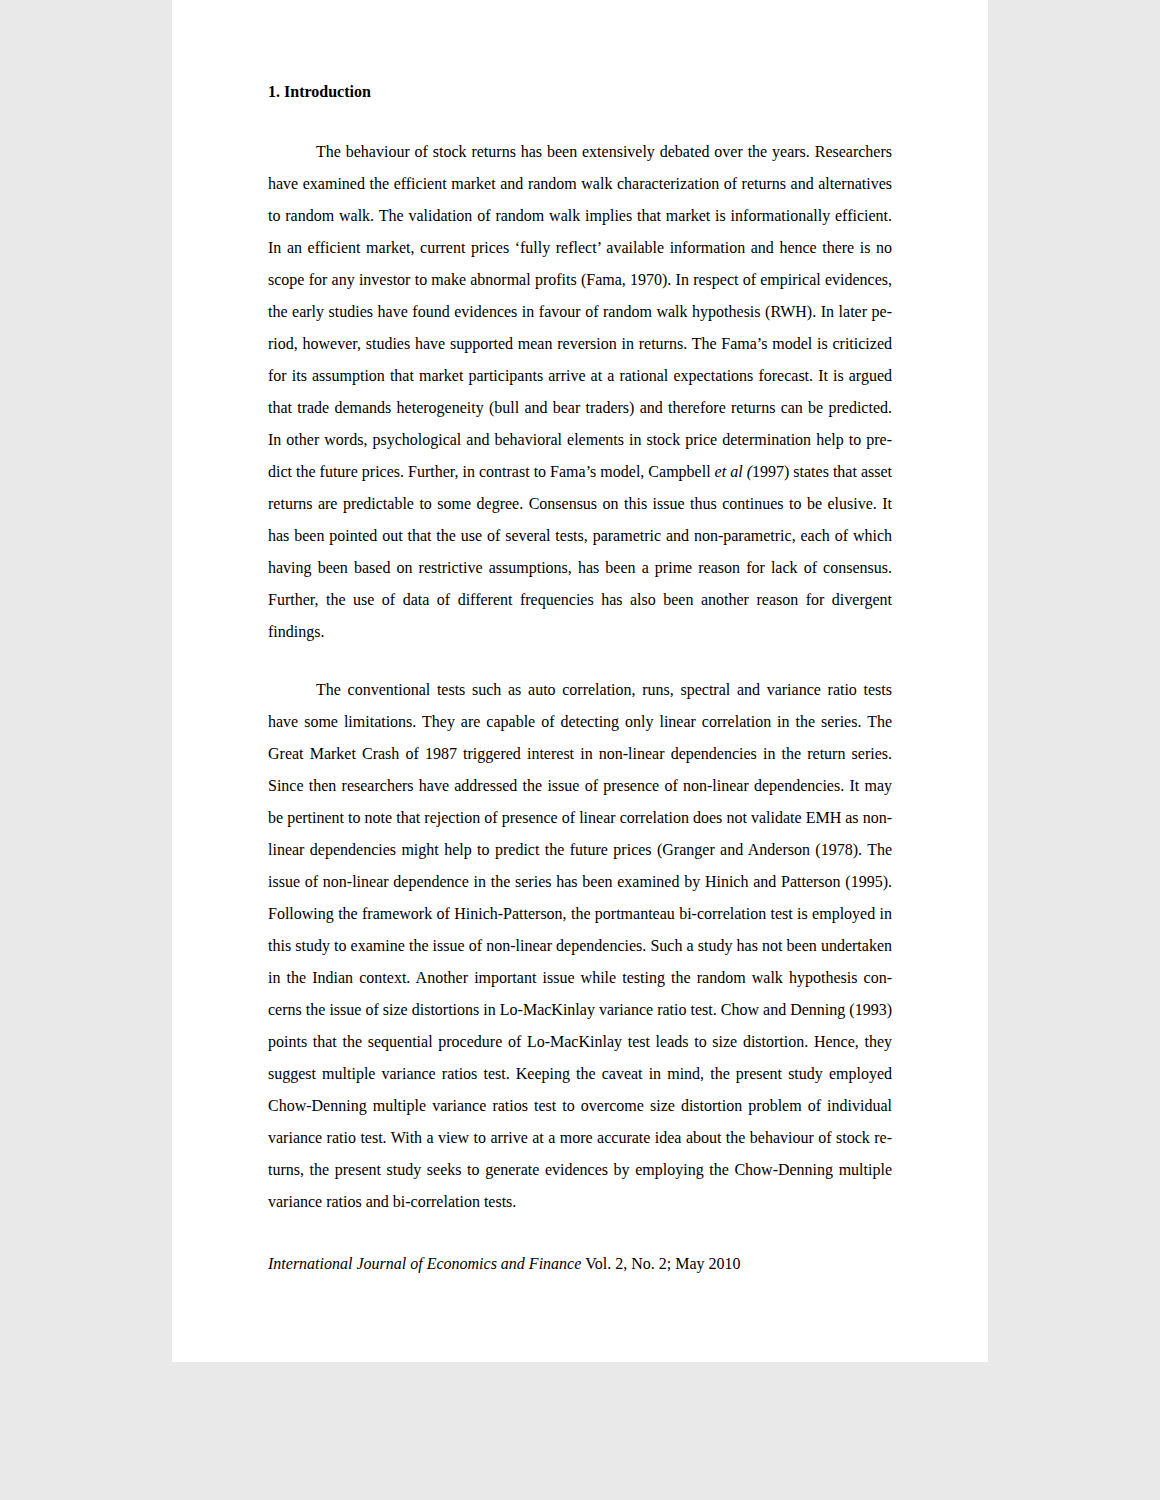1. Introduction
The behaviour of stock returns has been extensively debated over the years. Researchers have examined the efficient market and random walk characterization of returns and alternatives to random walk. The validation of random walk implies that market is informationally efficient. In an efficient market, current prices ‘fully reflect’ available information and hence there is no scope for any investor to make abnormal profits (Fama, 1970). In respect of empirical evidences, the early studies have found evidences in favour of random walk hypothesis (RWH). In later period, however, studies have supported mean reversion in returns. The Fama’s model is criticized for its assumption that market participants arrive at a rational expectations forecast. It is argued that trade demands heterogeneity (bull and bear traders) and therefore returns can be predicted. In other words, psychological and behavioral elements in stock price determination help to predict the future prices. Further, in contrast to Fama’s model, Campbell et al (1997) states that asset returns are predictable to some degree. Consensus on this issue thus continues to be elusive. It has been pointed out that the use of several tests, parametric and non-parametric, each of which having been based on restrictive assumptions, has been a prime reason for lack of consensus. Further, the use of data of different frequencies has also been another reason for divergent findings.
The conventional tests such as auto correlation, runs, spectral and variance ratio tests have some limitations. They are capable of detecting only linear correlation in the series. The Great Market Crash of 1987 triggered interest in non-linear dependencies in the return series. Since then researchers have addressed the issue of presence of non-linear dependencies. It may be pertinent to note that rejection of presence of linear correlation does not validate EMH as non- linear dependencies might help to predict the future prices (Granger and Anderson (1978). The issue of non-linear dependence in the series has been examined by Hinich and Patterson (1995). Following the framework of Hinich-Patterson, the portmanteau bi-correlation test is employed in this study to examine the issue of non-linear dependencies. Such a study has not been undertaken in the Indian context. Another important issue while testing the random walk hypothesis concerns the issue of size distortions in Lo-MacKinlay variance ratio test. Chow and Denning (1993) points that the sequential procedure of Lo-MacKinlay test leads to size distortion. Hence, they suggest multiple variance ratios test. Keeping the caveat in mind, the present study employed Chow-Denning multiple variance ratios test to overcome size distortion problem of individual variance ratio test. With a view to arrive at a more accurate idea about the behaviour of stock returns, the present study seeks to generate evidences by employing the Chow-Denning multiple variance ratios and bi-correlation tests.
International Journal of Economics and Finance Vol. 2, No. 2; May 2010